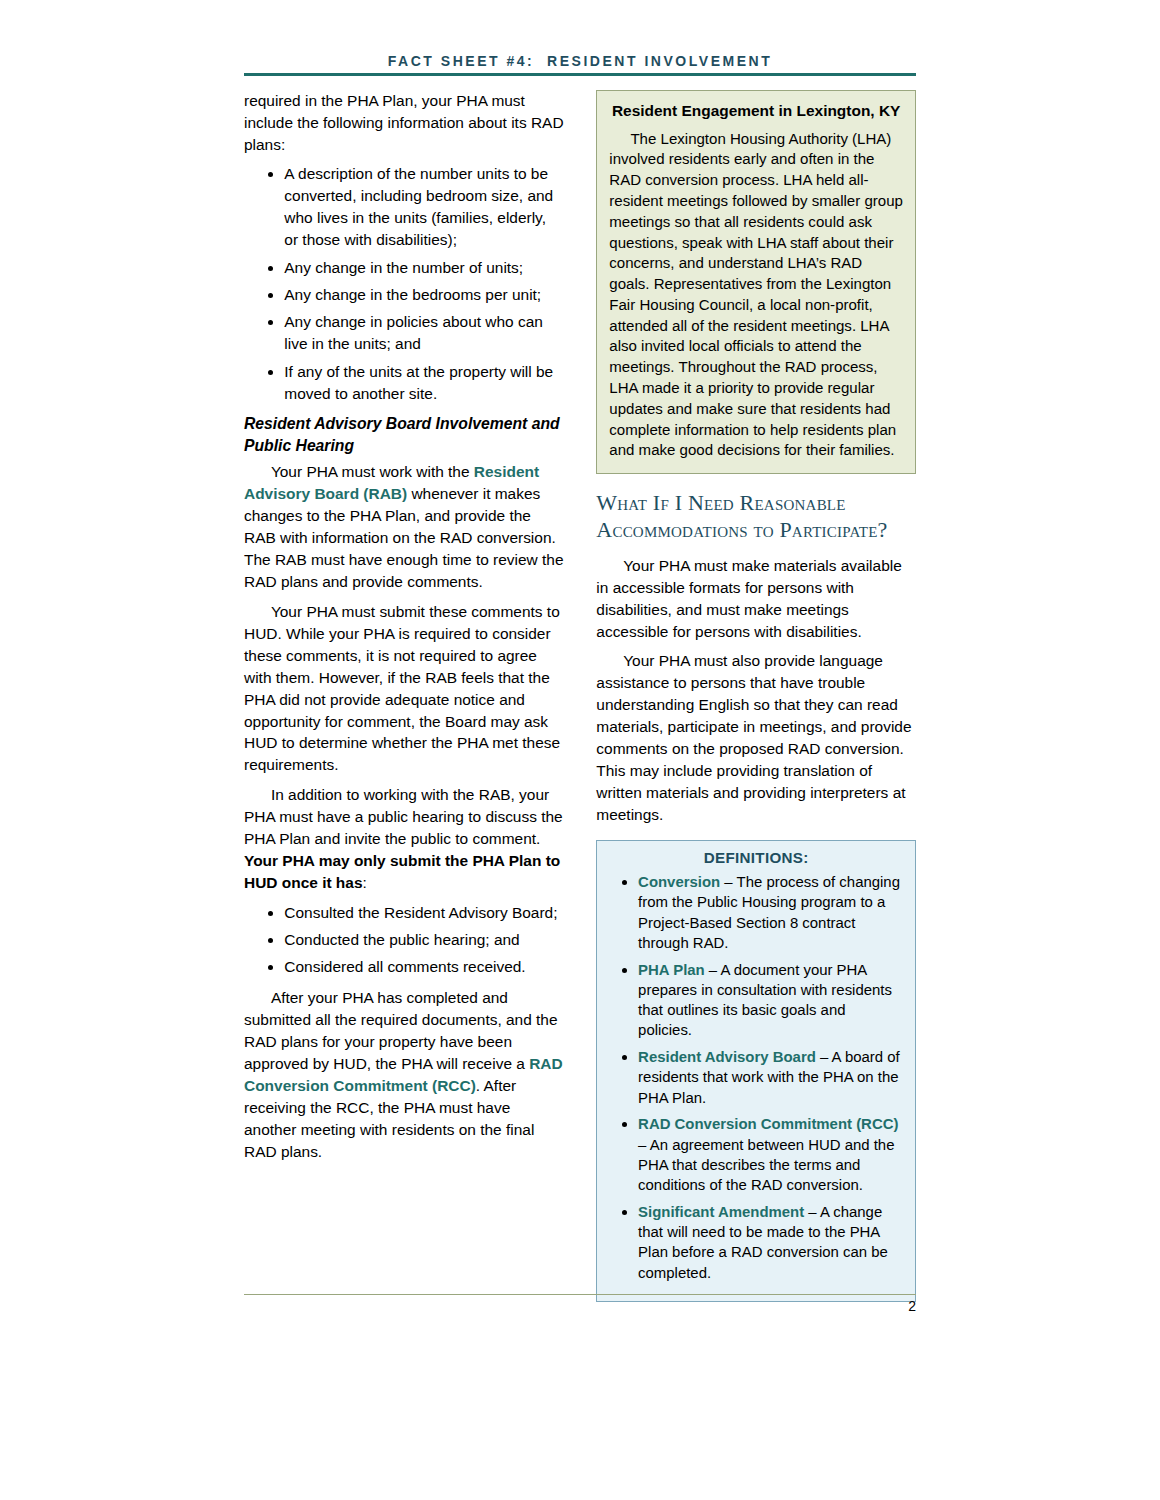FACT SHEET #4: RESIDENT INVOLVEMENT
required in the PHA Plan, your PHA must include the following information about its RAD plans:
A description of the number units to be converted, including bedroom size, and who lives in the units (families, elderly, or those with disabilities);
Any change in the number of units;
Any change in the bedrooms per unit;
Any change in policies about who can live in the units; and
If any of the units at the property will be moved to another site.
Resident Advisory Board Involvement and Public Hearing
Your PHA must work with the Resident Advisory Board (RAB) whenever it makes changes to the PHA Plan, and provide the RAB with information on the RAD conversion. The RAB must have enough time to review the RAD plans and provide comments.
Your PHA must submit these comments to HUD. While your PHA is required to consider these comments, it is not required to agree with them. However, if the RAB feels that the PHA did not provide adequate notice and opportunity for comment, the Board may ask HUD to determine whether the PHA met these requirements.
In addition to working with the RAB, your PHA must have a public hearing to discuss the PHA Plan and invite the public to comment. Your PHA may only submit the PHA Plan to HUD once it has:
Consulted the Resident Advisory Board;
Conducted the public hearing; and
Considered all comments received.
After your PHA has completed and submitted all the required documents, and the RAD plans for your property have been approved by HUD, the PHA will receive a RAD Conversion Commitment (RCC). After receiving the RCC, the PHA must have another meeting with residents on the final RAD plans.
Resident Engagement in Lexington, KY
The Lexington Housing Authority (LHA) involved residents early and often in the RAD conversion process. LHA held all-resident meetings followed by smaller group meetings so that all residents could ask questions, speak with LHA staff about their concerns, and understand LHA’s RAD goals. Representatives from the Lexington Fair Housing Council, a local non-profit, attended all of the resident meetings. LHA also invited local officials to attend the meetings. Throughout the RAD process, LHA made it a priority to provide regular updates and make sure that residents had complete information to help residents plan and make good decisions for their families.
What If I Need Reasonable Accommodations to Participate?
Your PHA must make materials available in accessible formats for persons with disabilities, and must make meetings accessible for persons with disabilities.
Your PHA must also provide language assistance to persons that have trouble understanding English so that they can read materials, participate in meetings, and provide comments on the proposed RAD conversion. This may include providing translation of written materials and providing interpreters at meetings.
DEFINITIONS:
Conversion – The process of changing from the Public Housing program to a Project-Based Section 8 contract through RAD.
PHA Plan – A document your PHA prepares in consultation with residents that outlines its basic goals and policies.
Resident Advisory Board – A board of residents that work with the PHA on the PHA Plan.
RAD Conversion Commitment (RCC) – An agreement between HUD and the PHA that describes the terms and conditions of the RAD conversion.
Significant Amendment – A change that will need to be made to the PHA Plan before a RAD conversion can be completed.
2